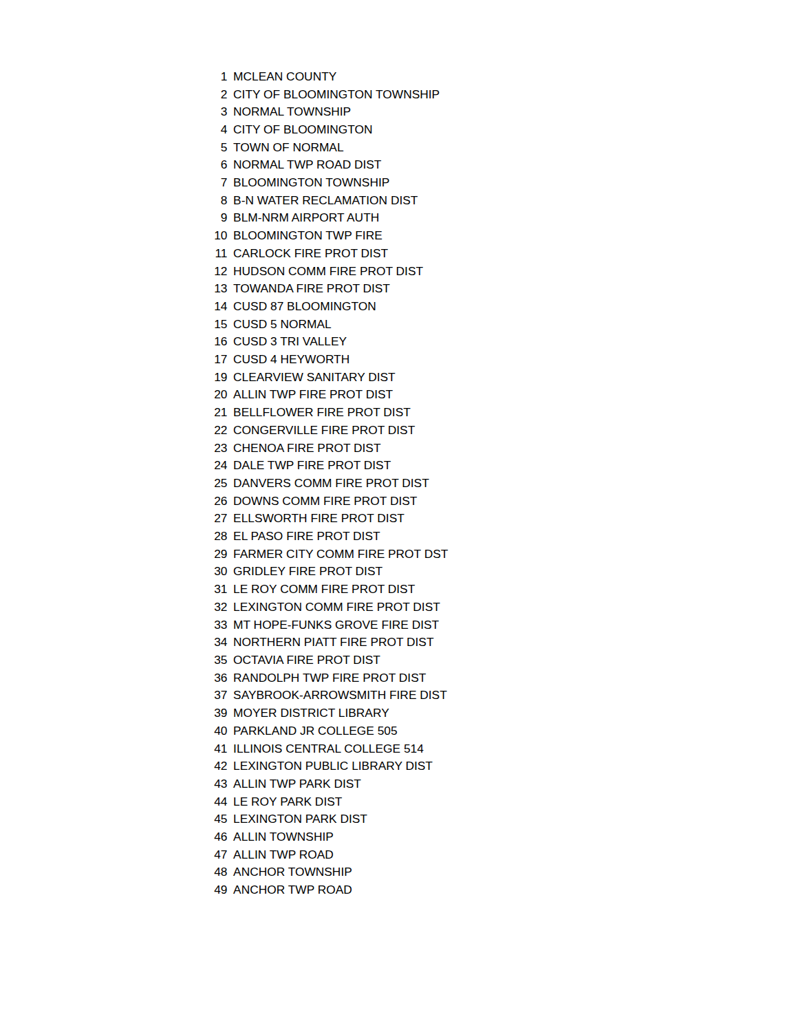| 1 | MCLEAN COUNTY |
| 2 | CITY OF BLOOMINGTON TOWNSHIP |
| 3 | NORMAL TOWNSHIP |
| 4 | CITY OF BLOOMINGTON |
| 5 | TOWN OF NORMAL |
| 6 | NORMAL TWP ROAD DIST |
| 7 | BLOOMINGTON TOWNSHIP |
| 8 | B-N WATER RECLAMATION DIST |
| 9 | BLM-NRM AIRPORT AUTH |
| 10 | BLOOMINGTON TWP FIRE |
| 11 | CARLOCK FIRE PROT DIST |
| 12 | HUDSON COMM FIRE PROT DIST |
| 13 | TOWANDA FIRE PROT DIST |
| 14 | CUSD 87 BLOOMINGTON |
| 15 | CUSD 5 NORMAL |
| 16 | CUSD 3 TRI VALLEY |
| 17 | CUSD 4 HEYWORTH |
| 19 | CLEARVIEW SANITARY DIST |
| 20 | ALLIN TWP FIRE PROT DIST |
| 21 | BELLFLOWER FIRE PROT DIST |
| 22 | CONGERVILLE FIRE PROT DIST |
| 23 | CHENOA FIRE PROT DIST |
| 24 | DALE TWP FIRE PROT DIST |
| 25 | DANVERS COMM FIRE PROT DIST |
| 26 | DOWNS COMM FIRE PROT DIST |
| 27 | ELLSWORTH FIRE PROT DIST |
| 28 | EL PASO FIRE PROT DIST |
| 29 | FARMER CITY COMM FIRE PROT DST |
| 30 | GRIDLEY FIRE PROT DIST |
| 31 | LE ROY COMM FIRE PROT DIST |
| 32 | LEXINGTON COMM FIRE PROT DIST |
| 33 | MT HOPE-FUNKS GROVE FIRE DIST |
| 34 | NORTHERN PIATT FIRE PROT DIST |
| 35 | OCTAVIA FIRE PROT DIST |
| 36 | RANDOLPH TWP FIRE PROT DIST |
| 37 | SAYBROOK-ARROWSMITH FIRE DIST |
| 39 | MOYER DISTRICT LIBRARY |
| 40 | PARKLAND JR COLLEGE 505 |
| 41 | ILLINOIS CENTRAL COLLEGE 514 |
| 42 | LEXINGTON PUBLIC LIBRARY DIST |
| 43 | ALLIN TWP PARK DIST |
| 44 | LE ROY PARK DIST |
| 45 | LEXINGTON PARK DIST |
| 46 | ALLIN TOWNSHIP |
| 47 | ALLIN TWP ROAD |
| 48 | ANCHOR TOWNSHIP |
| 49 | ANCHOR TWP ROAD |